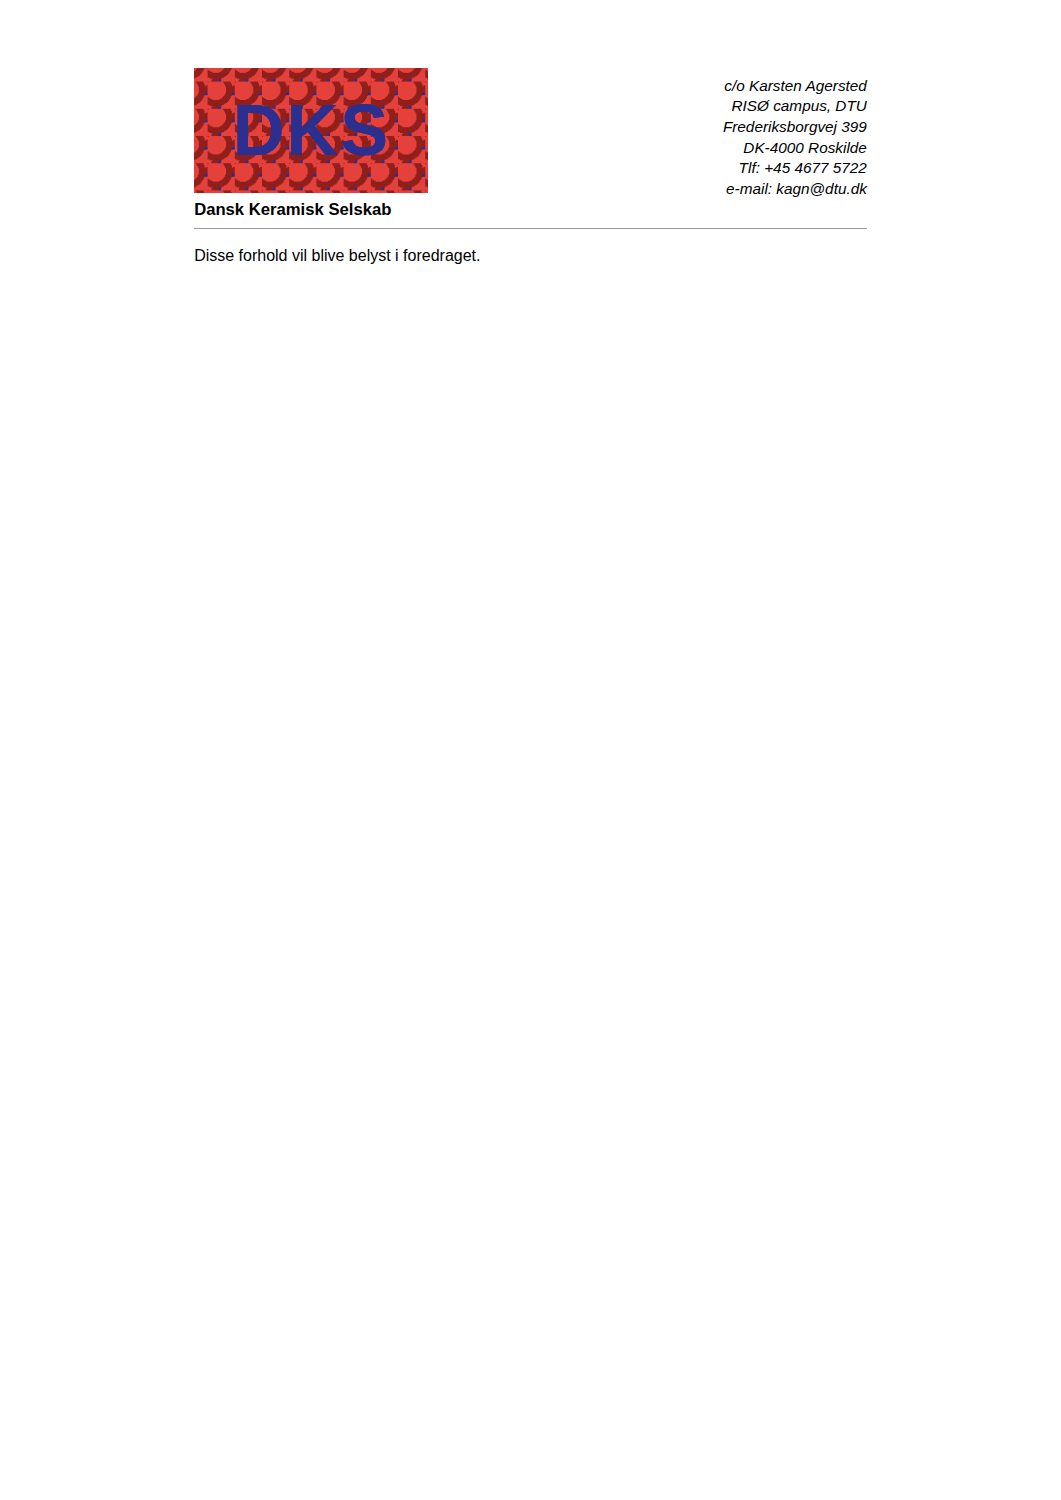DKS
Dansk Keramisk Selskab
c/o Karsten Agersted
RISØ campus, DTU
Frederiksborgvej 399
DK-4000 Roskilde
Tlf: +45 4677 5722
e-mail: kagn@dtu.dk
Disse forhold vil blive belyst i foredraget.